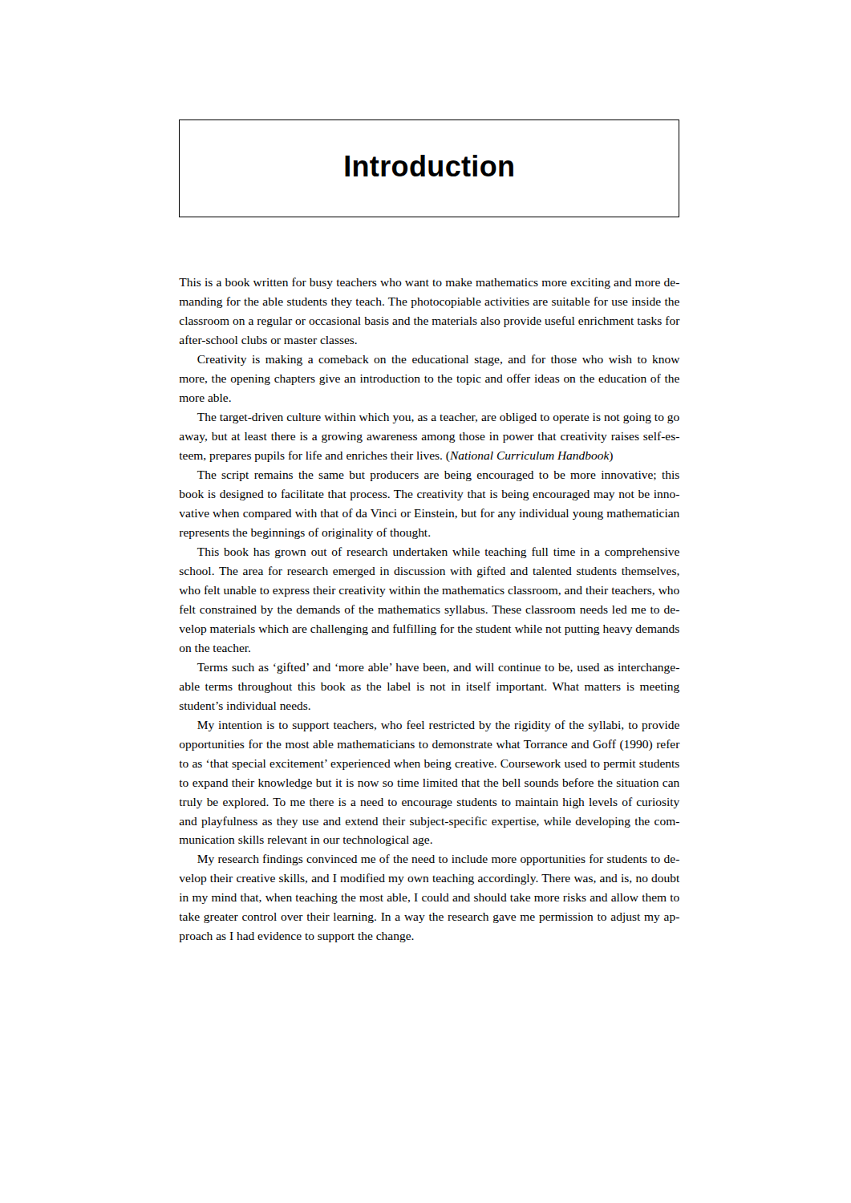Introduction
This is a book written for busy teachers who want to make mathematics more exciting and more demanding for the able students they teach. The photocopiable activities are suitable for use inside the classroom on a regular or occasional basis and the materials also provide useful enrichment tasks for after-school clubs or master classes.
Creativity is making a comeback on the educational stage, and for those who wish to know more, the opening chapters give an introduction to the topic and offer ideas on the education of the more able.
The target-driven culture within which you, as a teacher, are obliged to operate is not going to go away, but at least there is a growing awareness among those in power that creativity raises self-esteem, prepares pupils for life and enriches their lives. (National Curriculum Handbook)
The script remains the same but producers are being encouraged to be more innovative; this book is designed to facilitate that process. The creativity that is being encouraged may not be innovative when compared with that of da Vinci or Einstein, but for any individual young mathematician represents the beginnings of originality of thought.
This book has grown out of research undertaken while teaching full time in a comprehensive school. The area for research emerged in discussion with gifted and talented students themselves, who felt unable to express their creativity within the mathematics classroom, and their teachers, who felt constrained by the demands of the mathematics syllabus. These classroom needs led me to develop materials which are challenging and fulfilling for the student while not putting heavy demands on the teacher.
Terms such as ‘gifted’ and ‘more able’ have been, and will continue to be, used as interchangeable terms throughout this book as the label is not in itself important. What matters is meeting student’s individual needs.
My intention is to support teachers, who feel restricted by the rigidity of the syllabi, to provide opportunities for the most able mathematicians to demonstrate what Torrance and Goff (1990) refer to as ‘that special excitement’ experienced when being creative. Coursework used to permit students to expand their knowledge but it is now so time limited that the bell sounds before the situation can truly be explored. To me there is a need to encourage students to maintain high levels of curiosity and playfulness as they use and extend their subject-specific expertise, while developing the communication skills relevant in our technological age.
My research findings convinced me of the need to include more opportunities for students to develop their creative skills, and I modified my own teaching accordingly. There was, and is, no doubt in my mind that, when teaching the most able, I could and should take more risks and allow them to take greater control over their learning. In a way the research gave me permission to adjust my approach as I had evidence to support the change.